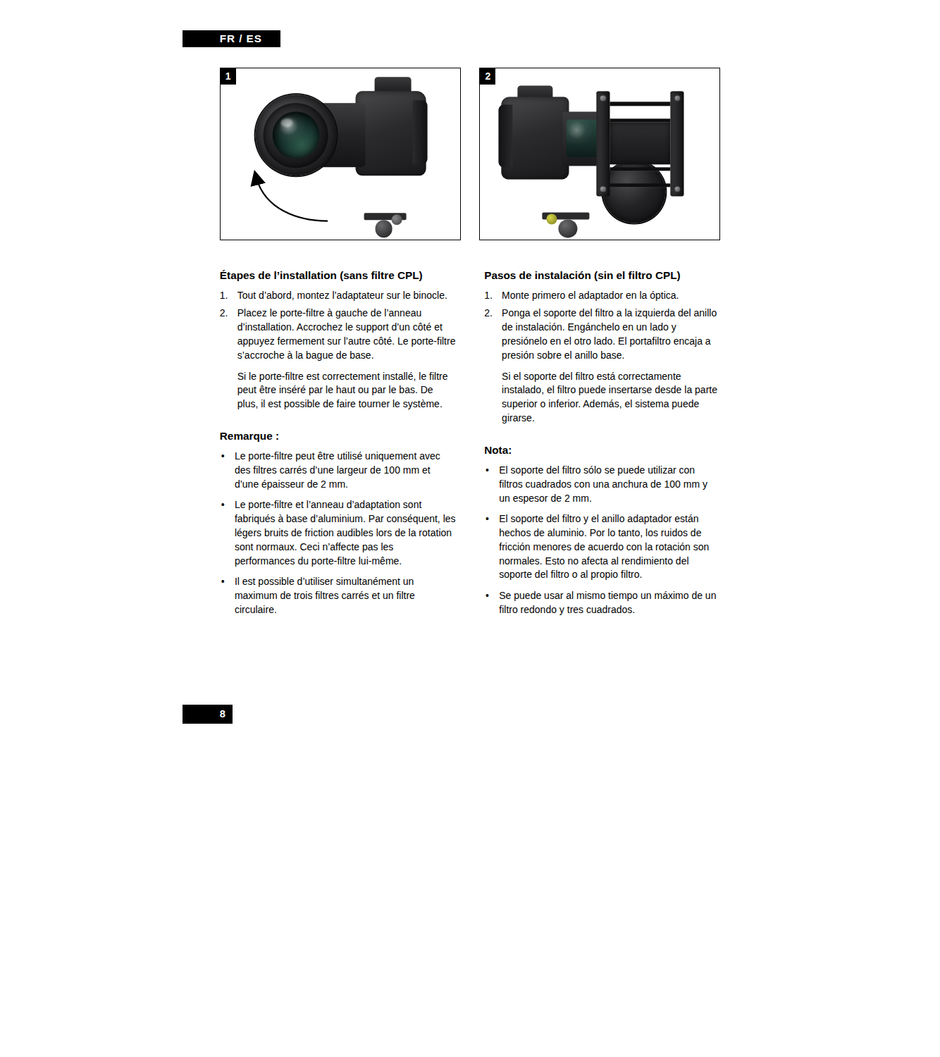FR / ES
1
2
Étapes de l’installation (sans filtre CPL)
1.
Tout d’abord, montez l’adaptateur sur le binocle.
2.
Placez le porte-filtre à gauche de l’anneau d’installation. Accrochez le support d’un côté et appuyez fermement sur l’autre côté. Le porte-filtre s’accroche à la bague de base.
Si le porte-filtre est correctement installé, le filtre peut être inséré par le haut ou par le bas. De plus, il est possible de faire tourner le système.
Remarque :
Le porte-filtre peut être utilisé uniquement avec des filtres carrés d’une largeur de 100 mm et d’une épaisseur de 2 mm.
Le porte-filtre et l’anneau d’adaptation sont fabriqués à base d’aluminium. Par conséquent, les légers bruits de friction audibles lors de la rotation sont normaux. Ceci n’affecte pas les performances du porte-filtre lui-même.
Il est possible d’utiliser simultanément un maximum de trois filtres carrés et un filtre circulaire.
Pasos de instalación (sin el filtro CPL)
1.
Monte primero el adaptador en la óptica.
2.
Ponga el soporte del filtro a la izquierda del anillo de instalación. Engánchelo en un lado y presiónelo en el otro lado. El portafiltro encaja a presión sobre el anillo base.
Si el soporte del filtro está correctamente instalado, el filtro puede insertarse desde la parte superior o inferior. Además, el sistema puede girarse.
Nota:
El soporte del filtro sólo se puede utilizar con filtros cuadrados con una anchura de 100 mm y un espesor de 2 mm.
El soporte del filtro y el anillo adaptador están hechos de aluminio. Por lo tanto, los ruidos de fricción menores de acuerdo con la rotación son normales. Esto no afecta al rendimiento del soporte del filtro o al propio filtro.
Se puede usar al mismo tiempo un máximo de un filtro redondo y tres cuadrados.
8